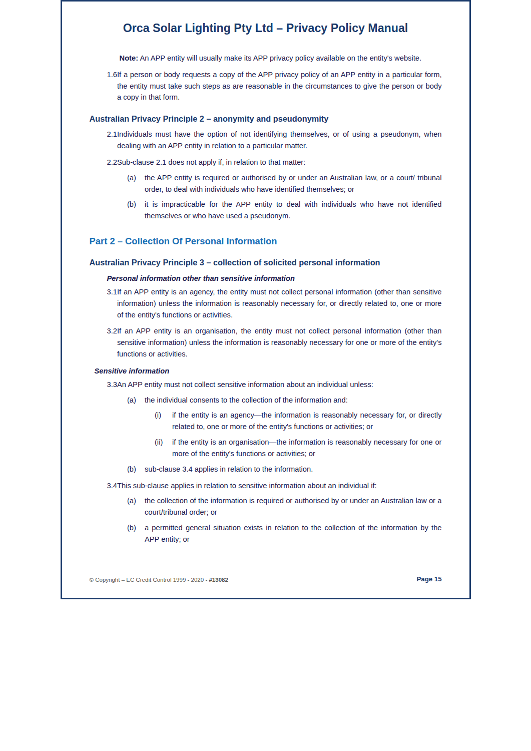Orca Solar Lighting Pty Ltd – Privacy Policy Manual
Note: An APP entity will usually make its APP privacy policy available on the entity's website.
1.6 If a person or body requests a copy of the APP privacy policy of an APP entity in a particular form, the entity must take such steps as are reasonable in the circumstances to give the person or body a copy in that form.
Australian Privacy Principle 2 – anonymity and pseudonymity
2.1 Individuals must have the option of not identifying themselves, or of using a pseudonym, when dealing with an APP entity in relation to a particular matter.
2.2 Sub-clause 2.1 does not apply if, in relation to that matter:
(a) the APP entity is required or authorised by or under an Australian law, or a court/ tribunal order, to deal with individuals who have identified themselves; or
(b) it is impracticable for the APP entity to deal with individuals who have not identified themselves or who have used a pseudonym.
Part 2 – Collection Of Personal Information
Australian Privacy Principle 3 – collection of solicited personal information
Personal information other than sensitive information
3.1 If an APP entity is an agency, the entity must not collect personal information (other than sensitive information) unless the information is reasonably necessary for, or directly related to, one or more of the entity's functions or activities.
3.2 If an APP entity is an organisation, the entity must not collect personal information (other than sensitive information) unless the information is reasonably necessary for one or more of the entity's functions or activities.
Sensitive information
3.3 An APP entity must not collect sensitive information about an individual unless:
(a) the individual consents to the collection of the information and:
(i) if the entity is an agency—the information is reasonably necessary for, or directly related to, one or more of the entity's functions or activities; or
(ii) if the entity is an organisation—the information is reasonably necessary for one or more of the entity's functions or activities; or
(b) sub-clause 3.4 applies in relation to the information.
3.4 This sub-clause applies in relation to sensitive information about an individual if:
(a) the collection of the information is required or authorised by or under an Australian law or a court/tribunal order; or
(b) a permitted general situation exists in relation to the collection of the information by the APP entity; or
© Copyright – EC Credit Control 1999 - 2020 - #13082 Page 15